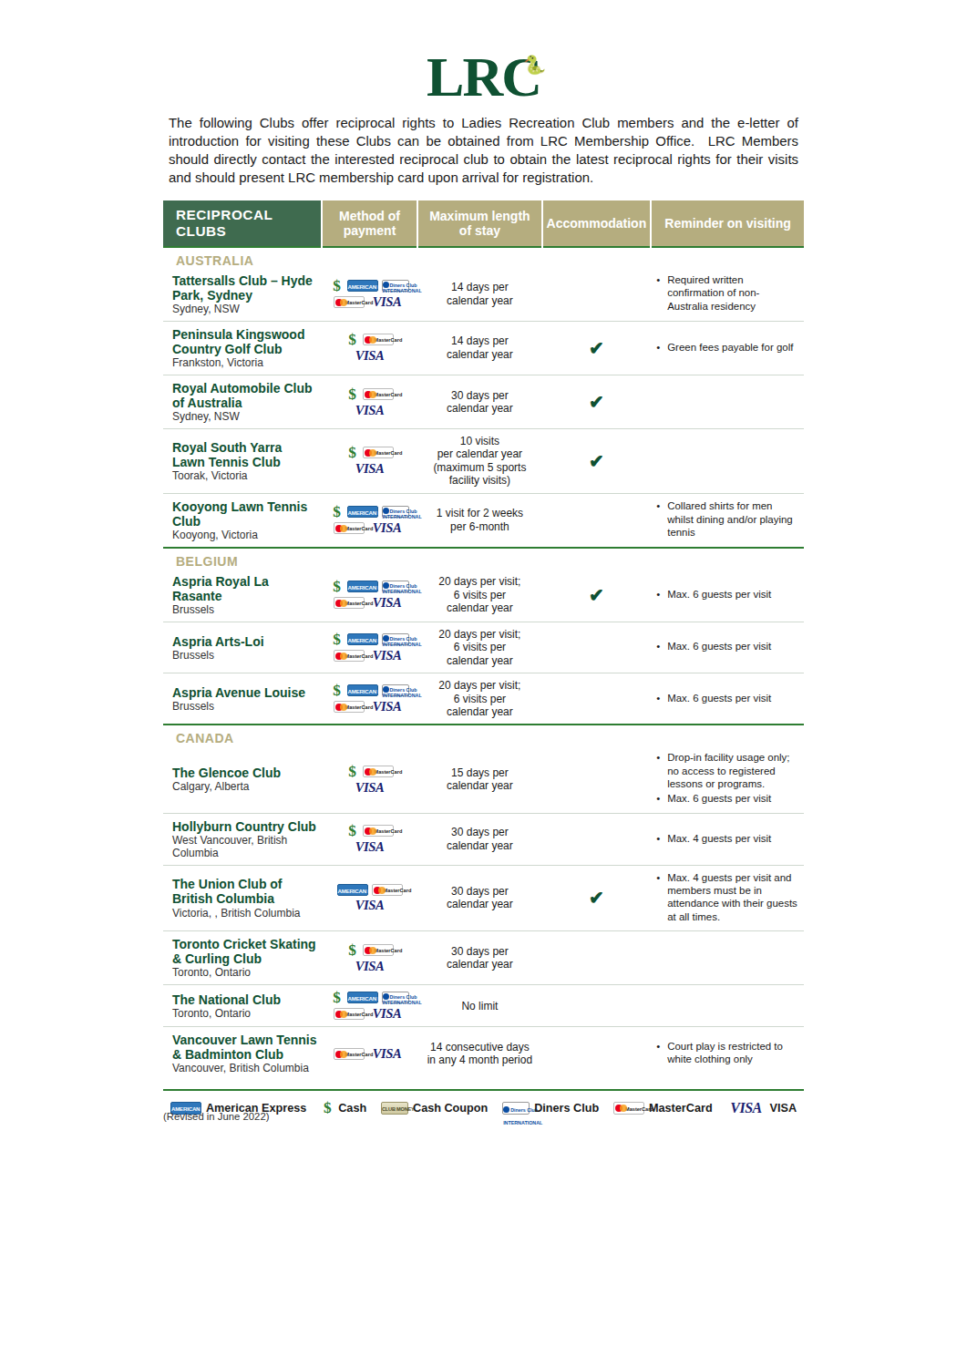LRC🐍
The following Clubs offer reciprocal rights to Ladies Recreation Club members and the e-letter of introduction for visiting these Clubs can be obtained from LRC Membership Office. LRC Members should directly contact the interested reciprocal club to obtain the latest reciprocal rights for their visits and should present LRC membership card upon arrival for registration.
| RECIPROCAL CLUBS | Method of payment | Maximum length of stay | Accommodation | Reminder on visiting |
| --- | --- | --- | --- | --- |
| AUSTRALIA |
| Tattersalls Club – Hyde Park, Sydney Sydney, NSW | $ AMERICAN EXPRESS Diners Club INTERNATIONAL MasterCard VISA | 14 days per calendar year | | Required written confirmation of non-Australia residency |
| Peninsula Kingswood Country Golf Club Frankston, Victoria | $ MasterCard VISA | 14 days per calendar year | ✔ | Green fees payable for golf |
| Royal Automobile Club of Australia Sydney, NSW | $ MasterCard VISA | 30 days per calendar year | ✔ | |
| Royal South Yarra Lawn Tennis Club Toorak, Victoria | $ MasterCard VISA | 10 visits per calendar year (maximum 5 sports facility visits) | ✔ | |
| Kooyong Lawn Tennis Club Kooyong, Victoria | $ AMERICAN EXPRESS Diners Club INTERNATIONAL MasterCard VISA | 1 visit for 2 weeks per 6-month | | Collared shirts for men whilst dining and/or playing tennis |
| BELGIUM |
| Aspria Royal La Rasante Brussels | $ AMERICAN EXPRESS Diners Club INTERNATIONAL MasterCard VISA | 20 days per visit; 6 visits per calendar year | ✔ | Max. 6 guests per visit |
| Aspria Arts-Loi Brussels | $ AMERICAN EXPRESS Diners Club INTERNATIONAL MasterCard VISA | 20 days per visit; 6 visits per calendar year | | Max. 6 guests per visit |
| Aspria Avenue Louise Brussels | $ AMERICAN EXPRESS Diners Club INTERNATIONAL MasterCard VISA | 20 days per visit; 6 visits per calendar year | | Max. 6 guests per visit |
| CANADA |
| The Glencoe Club Calgary, Alberta | $ MasterCard VISA | 15 days per calendar year | | Drop-in facility usage only; no access to registered lessons or programs. Max. 6 guests per visit |
| Hollyburn Country Club West Vancouver, British Columbia | $ MasterCard VISA | 30 days per calendar year | | Max. 4 guests per visit |
| The Union Club of British Columbia Victoria, , British Columbia | AMERICAN EXPRESS MasterCard VISA | 30 days per calendar year | ✔ | Max. 4 guests per visit and members must be in attendance with their guests at all times. |
| Toronto Cricket Skating & Curling Club Toronto, Ontario | $ MasterCard VISA | 30 days per calendar year | | |
| The National Club Toronto, Ontario | $ AMERICAN EXPRESS Diners Club INTERNATIONAL MasterCard VISA | No limit | | |
| Vancouver Lawn Tennis & Badminton Club Vancouver, British Columbia | MasterCard VISA | 14 consecutive days in any 4 month period | | Court play is restricted to white clothing only |
AMERICAN EXPRESS American Express
$Cash
CLUB MONEY Cash Coupon
Diners Club
INTERNATIONAL Diners Club
MasterCard MasterCard
VISA VISA
(Revised in June 2022)